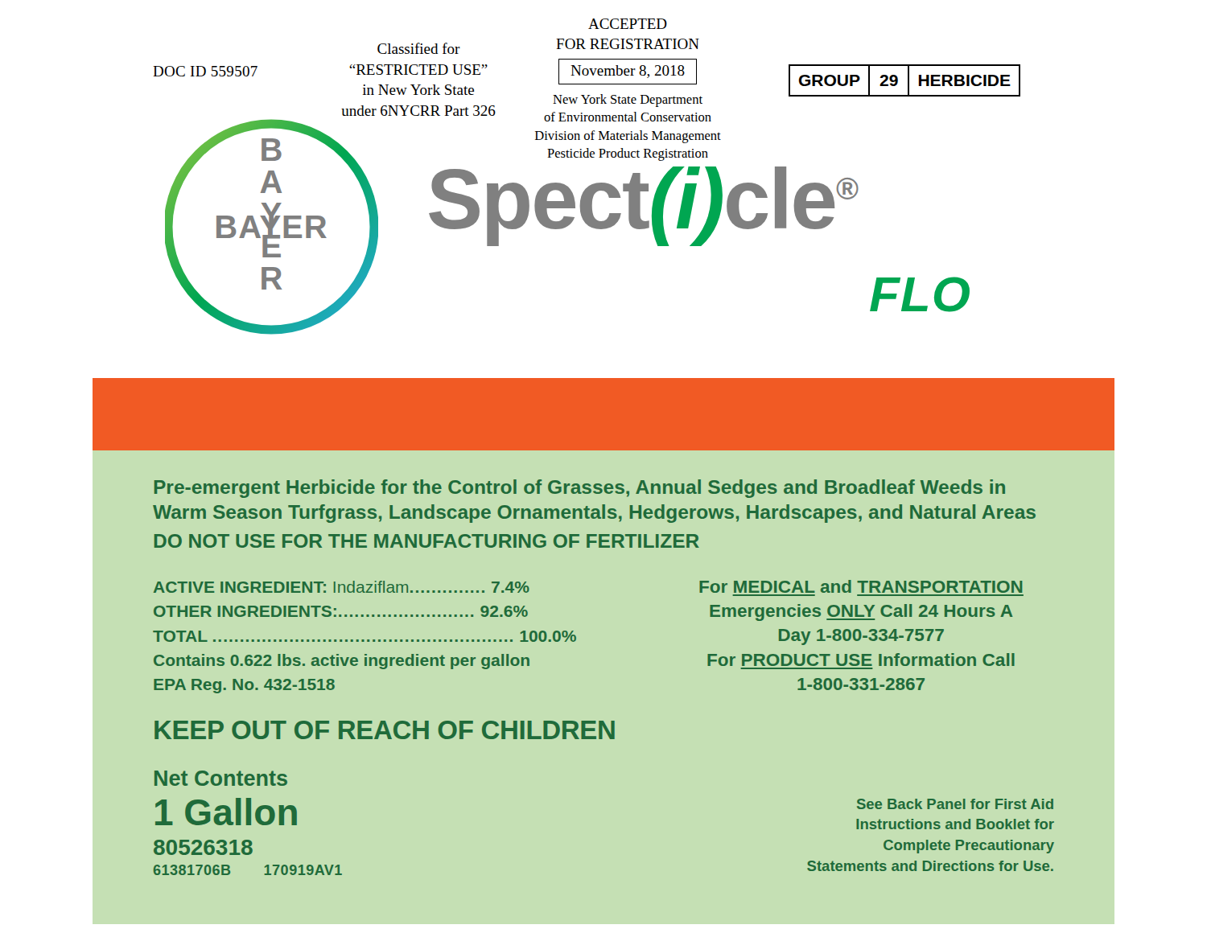DOC ID 559507
Classified for
“RESTRICTED USE”
in New York State
under 6NYCRR Part 326
ACCEPTED
FOR REGISTRATION
November 8, 2018
New York State Department
of Environmental Conservation
Division of Materials Management
Pesticide Product Registration
GROUP 29 HERBICIDE
B A Y E R BAYER
Spect(i) cle®
FLO
Pre-emergent Herbicide for the Control of Grasses, Annual Sedges and Broadleaf Weeds in Warm Season Turfgrass, Landscape Ornamentals, Hedgerows, Hardscapes, and Natural Areas
DO NOT USE FOR THE MANUFACTURING OF FERTILIZER
ACTIVE INGREDIENT: Indaziflam.............. 7.4%
OTHER INGREDIENTS:......................... 92.6%
TOTAL ....................................................... 100.0%
Contains 0.622 lbs. active ingredient per gallon
EPA Reg. No. 432-1518
KEEP OUT OF REACH OF CHILDREN
Net Contents
1 Gallon
80526318
61381706B 170919AV1
For MEDICAL and TRANSPORTATION
Emergencies ONLY Call 24 Hours A
Day 1-800-334-7577
For PRODUCT USE Information Call
1-800-331-2867
See Back Panel for First Aid
Instructions and Booklet for
Complete Precautionary
Statements and Directions for Use.